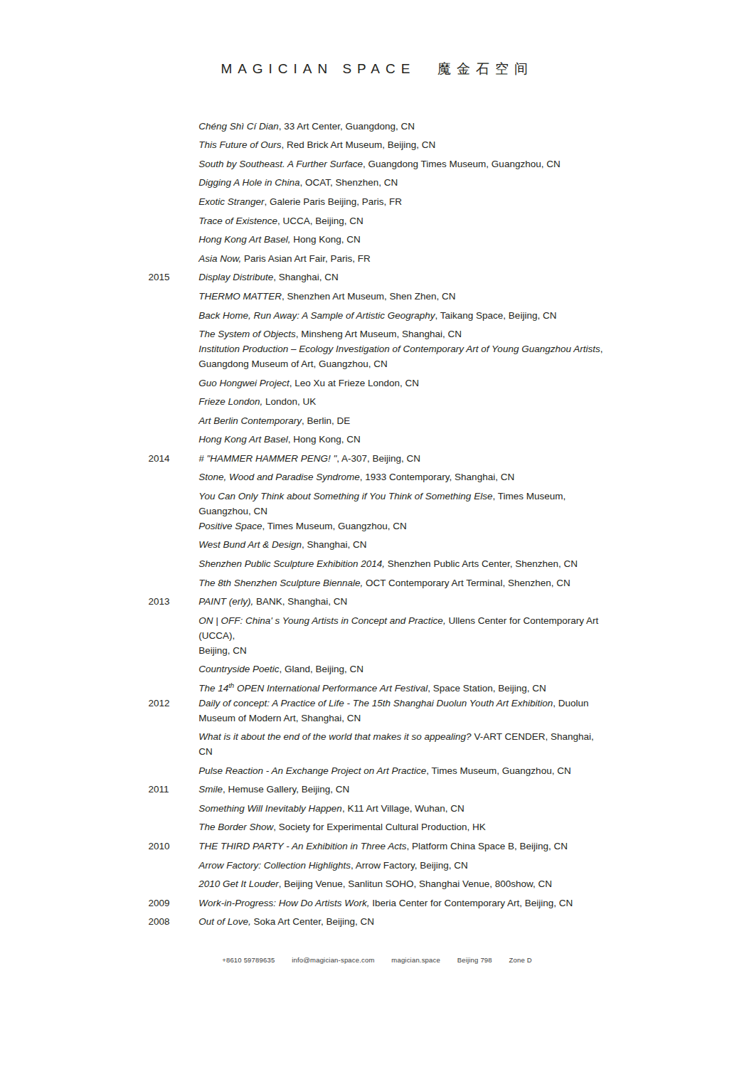MAGICIAN SPACE 魔金石空间
| | Chéng Shì Cí Dian , 33 Art Center, Guangdong, CN |
| | This Future of Ours , Red Brick Art Museum, Beijing, CN |
| | South by Southeast. A Further Surface , Guangdong Times Museum, Guangzhou, CN |
| | Digging A Hole in China , OCAT, Shenzhen, CN |
| | Exotic Stranger , Galerie Paris Beijing, Paris, FR |
| | Trace of Existence , UCCA, Beijing, CN |
| | Hong Kong Art Basel, Hong Kong, CN |
| | Asia Now, Paris Asian Art Fair, Paris, FR |
| 2015 | Display Distribute , Shanghai, CN |
| | THERMO MATTER , Shenzhen Art Museum, Shen Zhen, CN |
| | Back Home, Run Away: A Sample of Artistic Geography , Taikang Space, Beijing, CN |
| | The System of Objects , Minsheng Art Museum, Shanghai, CN |
| | Institution Production – Ecology Investigation of Contemporary Art of Young Guangzhou Artists , Guangdong Museum of Art, Guangzhou, CN |
| | Guo Hongwei Project , Leo Xu at Frieze London, CN |
| | Frieze London, London, UK |
| | Art Berlin Contemporary , Berlin, DE |
| | Hong Kong Art Basel , Hong Kong, CN |
| 2014 | # "HAMMER HAMMER PENG! " , A-307, Beijing, CN |
| | Stone, Wood and Paradise Syndrome , 1933 Contemporary, Shanghai, CN |
| | You Can Only Think about Something if You Think of Something Else , Times Museum, Guangzhou, CN |
| | Positive Space , Times Museum, Guangzhou, CN |
| | West Bund Art & Design , Shanghai, CN |
| | Shenzhen Public Sculpture Exhibition 2014, Shenzhen Public Arts Center, Shenzhen, CN |
| | The 8th Shenzhen Sculpture Biennale, OCT Contemporary Art Terminal, Shenzhen, CN |
| 2013 | PAINT (erly), BANK, Shanghai, CN |
| | ON / OFF: China' s Young Artists in Concept and Practice, Ullens Center for Contemporary Art (UCCA), |
| | Beijing, CN |
| | Countryside Poetic , Gland, Beijing, CN |
| | The 14 th OPEN International Performance Art Festival , Space Station, Beijing, CN |
| 2012 | Daily of concept: A Practice of Life - The 15th Shanghai Duolun Youth Art Exhibition , Duolun Museum of Modern Art, Shanghai, CN |
| | What is it about the end of the world that makes it so appealing? V-ART CENDER, Shanghai, CN |
| | Pulse Reaction - An Exchange Project on Art Practice , Times Museum, Guangzhou, CN |
| 2011 | Smile , Hemuse Gallery, Beijing, CN |
| | Something Will Inevitably Happen , K11 Art Village, Wuhan, CN |
| | The Border Show , Society for Experimental Cultural Production, HK |
| 2010 | THE THIRD PARTY - An Exhibition in Three Acts , Platform China Space B, Beijing, CN |
| | Arrow Factory: Collection Highlights , Arrow Factory, Beijing, CN |
| | 2010 Get It Louder , Beijing Venue, Sanlitun SOHO, Shanghai Venue, 800show, CN |
| 2009 | Work-in-Progress: How Do Artists Work, Iberia Center for Contemporary Art, Beijing, CN |
| 2008 | Out of Love, Soka Art Center, Beijing, CN |
+8610 59789635 info@magician-space.com magician.space Beijing 798 Zone D